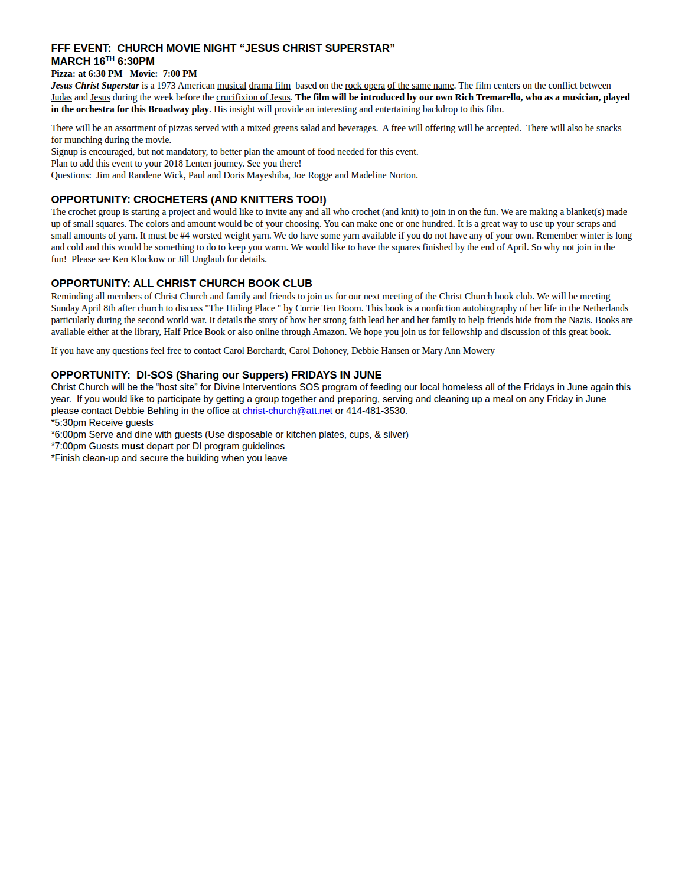FFF EVENT: CHURCH MOVIE NIGHT “JESUS CHRIST SUPERSTAR”
MARCH 16TH 6:30PM
Pizza: at 6:30 PM Movie: 7:00 PM
Jesus Christ Superstar is a 1973 American musical drama film based on the rock opera of the same name. The film centers on the conflict between Judas and Jesus during the week before the crucifixion of Jesus. The film will be introduced by our own Rich Tremarello, who as a musician, played in the orchestra for this Broadway play. His insight will provide an interesting and entertaining backdrop to this film.
There will be an assortment of pizzas served with a mixed greens salad and beverages. A free will offering will be accepted. There will also be snacks for munching during the movie.
Signup is encouraged, but not mandatory, to better plan the amount of food needed for this event.
Plan to add this event to your 2018 Lenten journey. See you there!
Questions: Jim and Randene Wick, Paul and Doris Mayeshiba, Joe Rogge and Madeline Norton.
OPPORTUNITY: CROCHETERS (AND KNITTERS TOO!)
The crochet group is starting a project and would like to invite any and all who crochet (and knit) to join in on the fun. We are making a blanket(s) made up of small squares. The colors and amount would be of your choosing. You can make one or one hundred. It is a great way to use up your scraps and small amounts of yarn. It must be #4 worsted weight yarn. We do have some yarn available if you do not have any of your own. Remember winter is long and cold and this would be something to do to keep you warm. We would like to have the squares finished by the end of April. So why not join in the fun! Please see Ken Klockow or Jill Unglaub for details.
OPPORTUNITY: ALL CHRIST CHURCH BOOK CLUB
Reminding all members of Christ Church and family and friends to join us for our next meeting of the Christ Church book club. We will be meeting Sunday April 8th after church to discuss "The Hiding Place " by Corrie Ten Boom. This book is a nonfiction autobiography of her life in the Netherlands particularly during the second world war. It details the story of how her strong faith lead her and her family to help friends hide from the Nazis. Books are available either at the library, Half Price Book or also online through Amazon. We hope you join us for fellowship and discussion of this great book.
If you have any questions feel free to contact Carol Borchardt, Carol Dohoney, Debbie Hansen or Mary Ann Mowery
OPPORTUNITY: DI-SOS (Sharing our Suppers) FRIDAYS IN JUNE
Christ Church will be the “host site” for Divine Interventions SOS program of feeding our local homeless all of the Fridays in June again this year. If you would like to participate by getting a group together and preparing, serving and cleaning up a meal on any Friday in June please contact Debbie Behling in the office at christ-church@att.net or 414-481-3530.
*5:30pm Receive guests
*6:00pm Serve and dine with guests (Use disposable or kitchen plates, cups, & silver)
*7:00pm Guests must depart per DI program guidelines
*Finish clean-up and secure the building when you leave